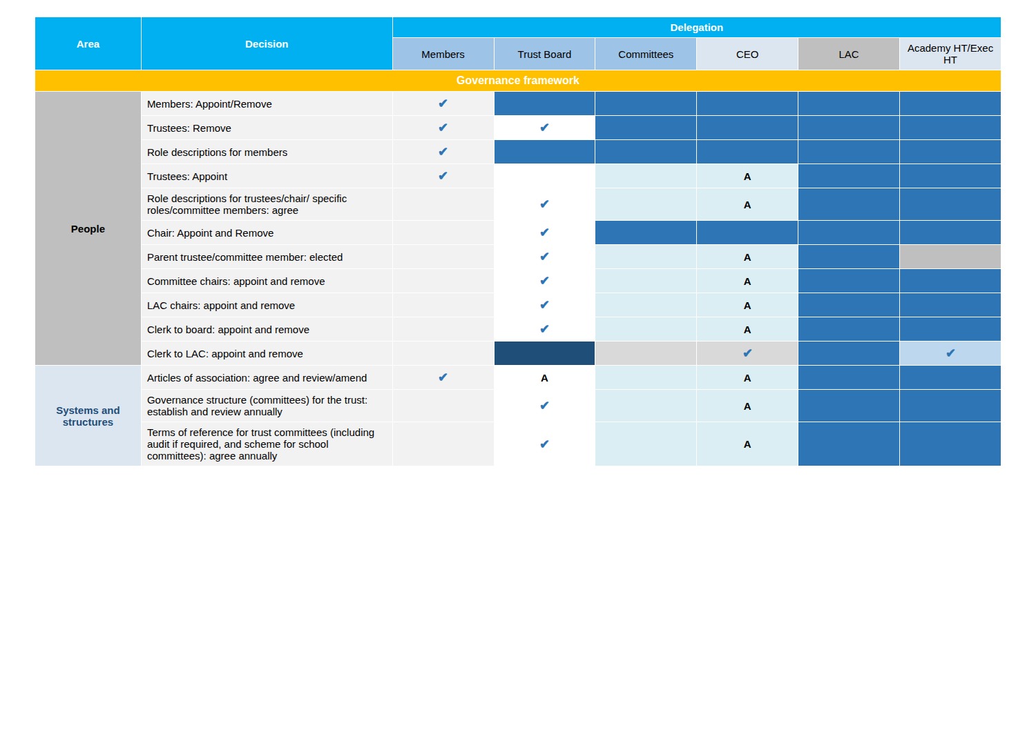| Area | Decision | Delegation |
| --- | --- | --- |
| Members | Trust Board | Committees | CEO | LAC | Academy HT/Exec HT |
| Governance framework |
| People | Members: Appoint/Remove | ✔ | | | | | |
| Trustees: Remove | ✔ | ✔ | | | | |
| Role descriptions for members | ✔ | | | | | |
| Trustees: Appoint | ✔ | | | A | | |
| Role descriptions for trustees/chair/ specific roles/committee members: agree | | ✔ | | A | | |
| Chair: Appoint and Remove | | ✔ | | | | |
| Parent trustee/committee member: elected | | ✔ | | A | | |
| Committee chairs: appoint and remove | | ✔ | | A | | |
| LAC chairs: appoint and remove | | ✔ | | A | | |
| Clerk to board: appoint and remove | | ✔ | | A | | |
| Clerk to LAC: appoint and remove | | | | ✔ | | ✔ |
| Systems and structures | Articles of association: agree and review/amend | ✔ | A | | A | | |
| Governance structure (committees) for the trust: establish and review annually | | ✔ | | A | | |
| Terms of reference for trust committees (including audit if required, and scheme for school committees): agree annually | | ✔ | | A | | |